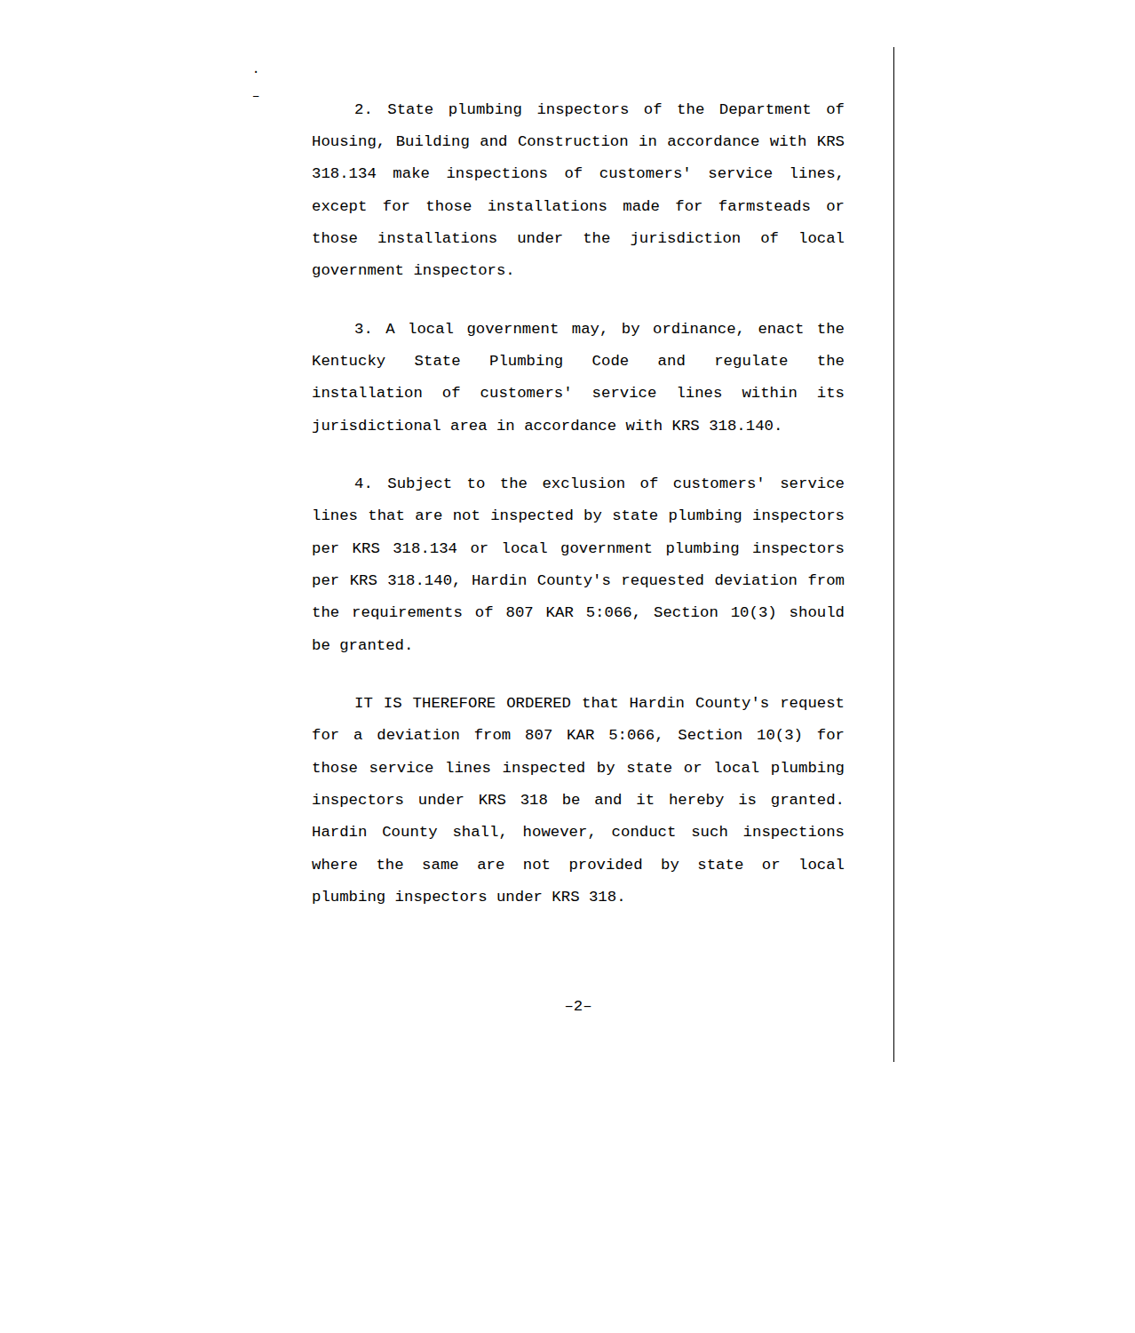.
–
2. State plumbing inspectors of the Department of Housing, Building and Construction in accordance with KRS 318.134 make inspections of customers' service lines, except for those installations made for farmsteads or those installations under the jurisdiction of local government inspectors.
3. A local government may, by ordinance, enact the Kentucky State Plumbing Code and regulate the installation of customers' service lines within its jurisdictional area in accordance with KRS 318.140.
4. Subject to the exclusion of customers' service lines that are not inspected by state plumbing inspectors per KRS 318.134 or local government plumbing inspectors per KRS 318.140, Hardin County's requested deviation from the requirements of 807 KAR 5:066, Section 10(3) should be granted.
IT IS THEREFORE ORDERED that Hardin County's request for a deviation from 807 KAR 5:066, Section 10(3) for those service lines inspected by state or local plumbing inspectors under KRS 318 be and it hereby is granted. Hardin County shall, however, conduct such inspections where the same are not provided by state or local plumbing inspectors under KRS 318.
–2–